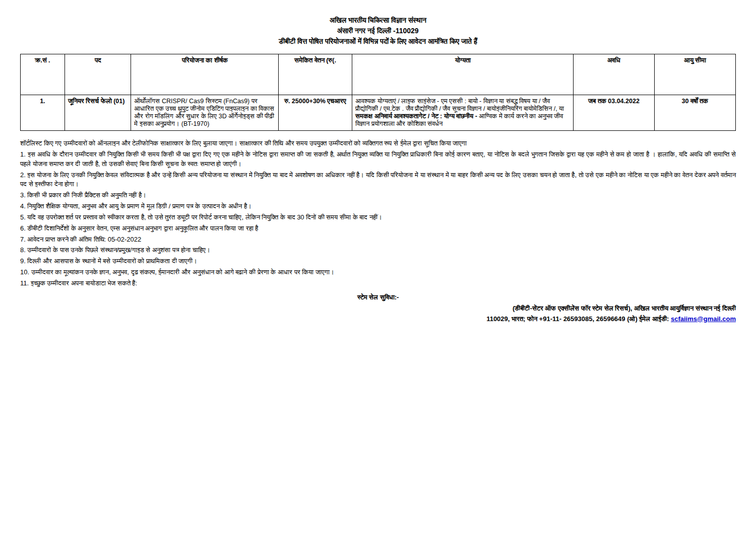अखिल भारतीय चिकित्सा विज्ञान संस्थान
अंसारी नगर नई दिल्ली -110029
डीबीटी वित्त पोषित परियोजनाओं में विभिन्न पदों के लिए आवेदन आमंत्रित किए जाते हैं
| क्र.सं . | पद | परियोजना का शीर्षक | समेकित वेतन (रु(. | योग्यता | अवधि | आयु सीमा |
| --- | --- | --- | --- | --- | --- | --- |
| 1. | जूनियर रिसर्च फेलो (01) | ऑर्थोलॉगस CRISPR/ Cas9 सिस्टम (FnCas9) पर आधारित एक उच्च थ्रूपुट जीनोम एडिटिंग पाइपलाइन का विकास और रोग मॉडलिंग और सुधार के लिए 3D ऑर्गेनोइड्स की पीढ़ी में इसका अनुप्रयोग। (BT-1970) | रु. 25000+30% एचआरए | आवश्यक योग्यताएं / लाइफ साइंसेज - एम एससी : बायो - विज्ञान या संबद्ध विषय या / जैव प्रौद्योगिकी / एम.टेक . जैव प्रौद्योगिकी / जैव सूचना विज्ञान / बायोइंजीनियरिंग बायोमेडिसिन /, या समकक्ष अनिवार्य आवश्यकतागेट / नेट : योग्य वांछनीय - आण्विक में कार्य करने का अनुभव जीव विज्ञान प्रयोगशाला और कोशिका संवर्धन | जब तक 03.04.2022 | 30 वर्षों तक |
शॉर्टलिस्ट किए गए उम्मीदवारों को ऑनलाइन और टेलीफोनिक साक्षात्कार के लिए बुलाया जाएगा। साक्षात्कार की तिथि और समय उपयुक्त उम्मीदवारों को व्यक्तिगत रूप से ईमेल द्वारा सूचित किया जाएगा
1. इस अवधि के दौरान उम्मीदवार की नियुक्ति किसी भी समय किसी भी पक्ष द्वारा दिए गए एक महीने के नोटिस द्वारा समाप्त की जा सकती है, अर्थात नियुक्त व्यक्ति या नियुक्ति प्राधिकारी बिना कोई कारण बताए, या नोटिस के बदले भुगतान जिसके द्वारा यह एक महीने से कम हो जाता है । हालांकि, यदि अवधि की समाप्ति से पहले योजना समाप्त कर दी जाती है, तो उसकी सेवाएं बिना किसी सूचना के स्वतः समाप्त हो जाएंगी।
2. इस योजना के लिए उनकी नियुक्ति केवल संविदात्मक है और उन्हें किसी अन्य परियोजना या संस्थान में नियुक्ति या बाद में अवशोषण का अधिकार नहीं है। यदि किसी परियोजना में या संस्थान में या बाहर किसी अन्य पद के लिए उसका चयन हो जाता है, तो उसे एक महीने का नोटिस या एक महीने का वेतन देकर अपने वर्तमान पद से इस्तीफा देना होगा।
3. किसी भी प्रकार की निजी प्रैक्टिस की अनुमति नहीं है।
4. नियुक्ति शैक्षिक योग्यता, अनुभव और आयु के प्रमाण में मूल डिग्री / प्रमाण पत्र के उत्पादन के अधीन है।
5. यदि वह उपरोक्त शर्त पर प्रस्ताव को स्वीकार करता है, तो उसे तुरंत ड्यूटी पर रिपोर्ट करना चाहिए, लेकिन नियुक्ति के बाद 30 दिनों की समय सीमा के बाद नहीं।
6. डीबीटी दिशानिर्देशों के अनुसार वेतन, एम्स अनुसंधान अनुभाग द्वारा अनुकूलित और पालन किया जा रहा है
7. आवेदन प्राप्त करने की अंतिम तिथि: 05-02-2022
8. उम्मीदवारों के पास उनके पिछले संस्थान/प्रमुख/गाइड से अनुशंसा पत्र होना चाहिए।
9. दिल्ली और आसपास के स्थानों में बसे उम्मीदवारों को प्राथमिकता दी जाएगी।
10. उम्मीदवार का मूल्यांकन उनके ज्ञान, अनुभव, दृढ़ संकल्प, ईमानदारी और अनुसंधान को आगे बढ़ाने की प्रेरणा के आधार पर किया जाएगा।
11. इच्छुक उम्मीदवार अपना बायोडाटा भेज सकते हैं:
स्टेम सेल सुविधा:-
(डीबीटी-सेंटर ऑफ एक्सीलेंस फॉर स्टेम सेल रिसर्च), अखिल भारतीय आयुर्विज्ञान संस्थान नई दिल्ली
110029, भारत; फोन +91-11- 26593085, 26596649 (ओ) ईमेल आईडी: scfaiims@gmail.com